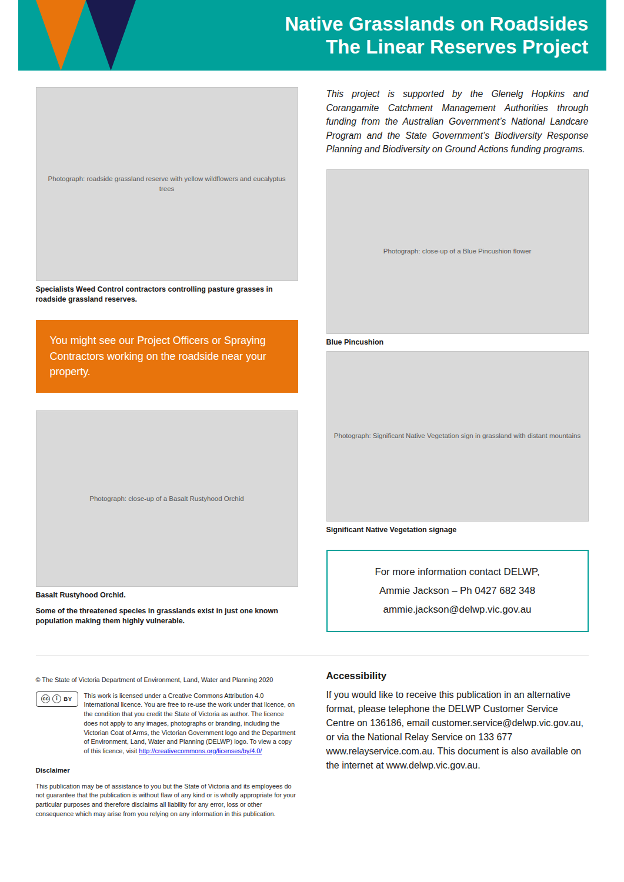Native Grasslands on Roadsides
The Linear Reserves Project
Photograph: roadside grassland reserve with yellow wildflowers and eucalyptus trees
Specialists Weed Control contractors controlling pasture grasses in roadside grassland reserves.
You might see our Project Officers or Spraying Contractors working on the roadside near your property.
Photograph: close-up of a Basalt Rustyhood Orchid
Basalt Rustyhood Orchid. Some of the threatened species in grasslands exist in just one known population making them highly vulnerable.
This project is supported by the Glenelg Hopkins and Corangamite Catchment Management Authorities through funding from the Australian Government’s National Landcare Program and the State Government’s Biodiversity Response Planning and Biodiversity on Ground Actions funding programs.
Photograph: close-up of a Blue Pincushion flower
Blue Pincushion
Photograph: Significant Native Vegetation sign in grassland with distant mountains
Significant Native Vegetation signage
For more information contact DELWP,
Ammie Jackson – Ph 0427 682 348
ammie.jackson@delwp.vic.gov.au
© The State of Victoria Department of Environment, Land, Water and Planning 2020
cc i BY
This work is licensed under a Creative Commons Attribution 4.0 International licence. You are free to re-use the work under that licence, on the condition that you credit the State of Victoria as author. The licence does not apply to any images, photographs or branding, including the Victorian Coat of Arms, the Victorian Government logo and the Department of Environment, Land, Water and Planning (DELWP) logo. To view a copy of this licence, visit http://creativecommons.org/licenses/by/4.0/
Disclaimer
This publication may be of assistance to you but the State of Victoria and its employees do not guarantee that the publication is without flaw of any kind or is wholly appropriate for your particular purposes and therefore disclaims all liability for any error, loss or other consequence which may arise from you relying on any information in this publication.
Accessibility
If you would like to receive this publication in an alternative format, please telephone the DELWP Customer Service Centre on 136186, email customer.service@delwp.vic.gov.au, or via the National Relay Service on 133 677 www.relayservice.com.au. This document is also available on the internet at www.delwp.vic.gov.au.